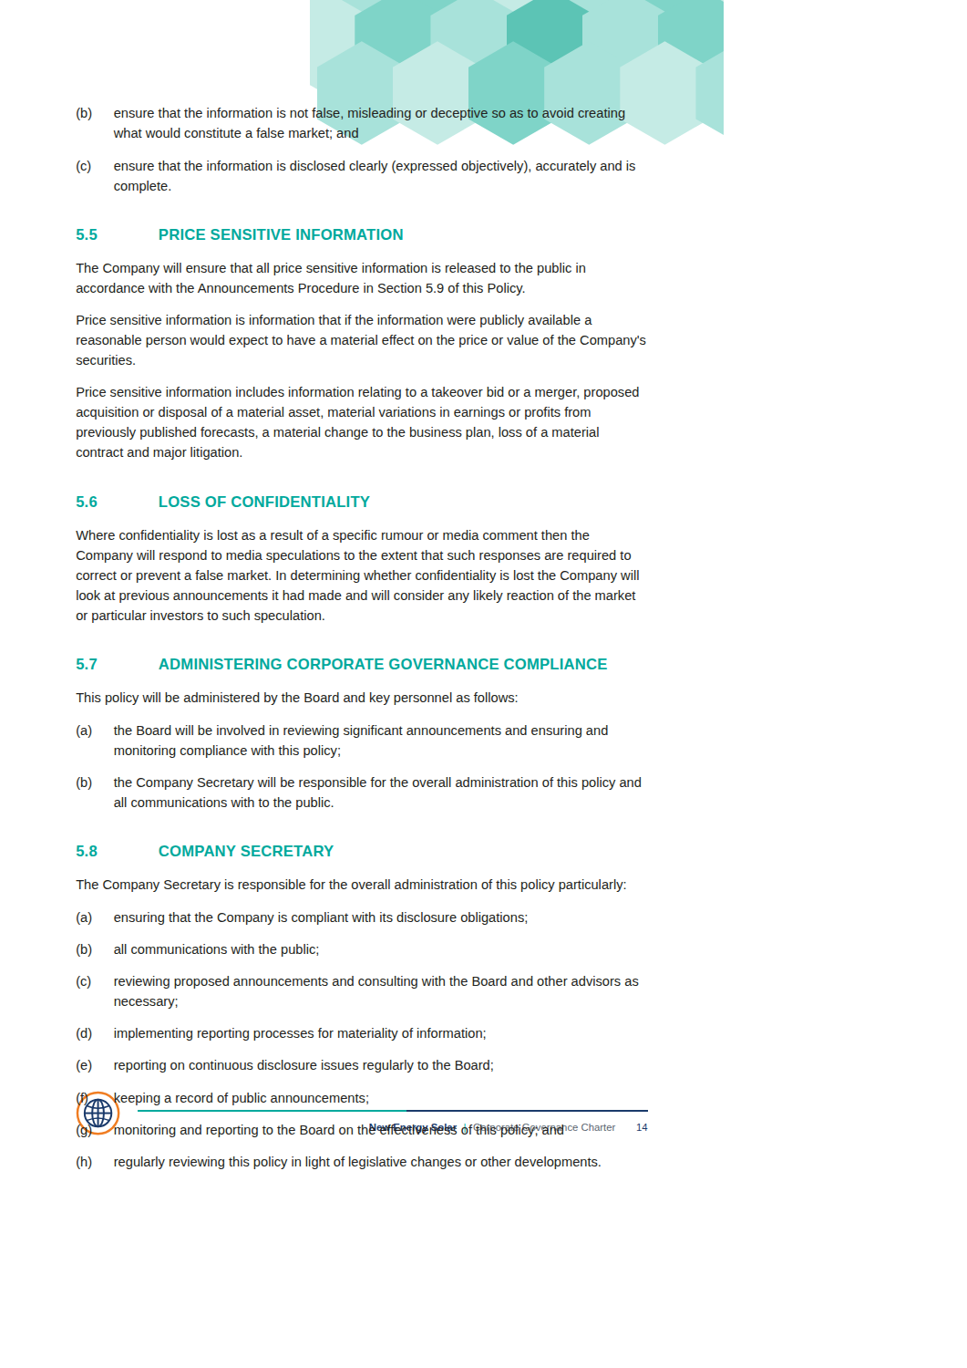(b)
ensure that the information is not false, misleading or deceptive so as to avoid creating what would constitute a false market; and
(c)
ensure that the information is disclosed clearly (expressed objectively), accurately and is complete.
5.5 PRICE SENSITIVE INFORMATION
The Company will ensure that all price sensitive information is released to the public in accordance with the Announcements Procedure in Section 5.9 of this Policy.
Price sensitive information is information that if the information were publicly available a reasonable person would expect to have a material effect on the price or value of the Company's securities.
Price sensitive information includes information relating to a takeover bid or a merger, proposed acquisition or disposal of a material asset, material variations in earnings or profits from previously published forecasts, a material change to the business plan, loss of a material contract and major litigation.
5.6 LOSS OF CONFIDENTIALITY
Where confidentiality is lost as a result of a specific rumour or media comment then the Company will respond to media speculations to the extent that such responses are required to correct or prevent a false market. In determining whether confidentiality is lost the Company will look at previous announcements it had made and will consider any likely reaction of the market or particular investors to such speculation.
5.7 ADMINISTERING CORPORATE GOVERNANCE COMPLIANCE
This policy will be administered by the Board and key personnel as follows:
(a)
the Board will be involved in reviewing significant announcements and ensuring and monitoring compliance with this policy;
(b)
the Company Secretary will be responsible for the overall administration of this policy and all communications with to the public.
5.8 COMPANY SECRETARY
The Company Secretary is responsible for the overall administration of this policy particularly:
(a)
ensuring that the Company is compliant with its disclosure obligations;
(b)
all communications with the public;
(c)
reviewing proposed announcements and consulting with the Board and other advisors as necessary;
(d)
implementing reporting processes for materiality of information;
(e)
reporting on continuous disclosure issues regularly to the Board;
(f)
keeping a record of public announcements;
(g)
monitoring and reporting to the Board on the effectiveness of this policy; and
(h)
regularly reviewing this policy in light of legislative changes or other developments.
New Energy Solar|Corporate Governance Charter 14